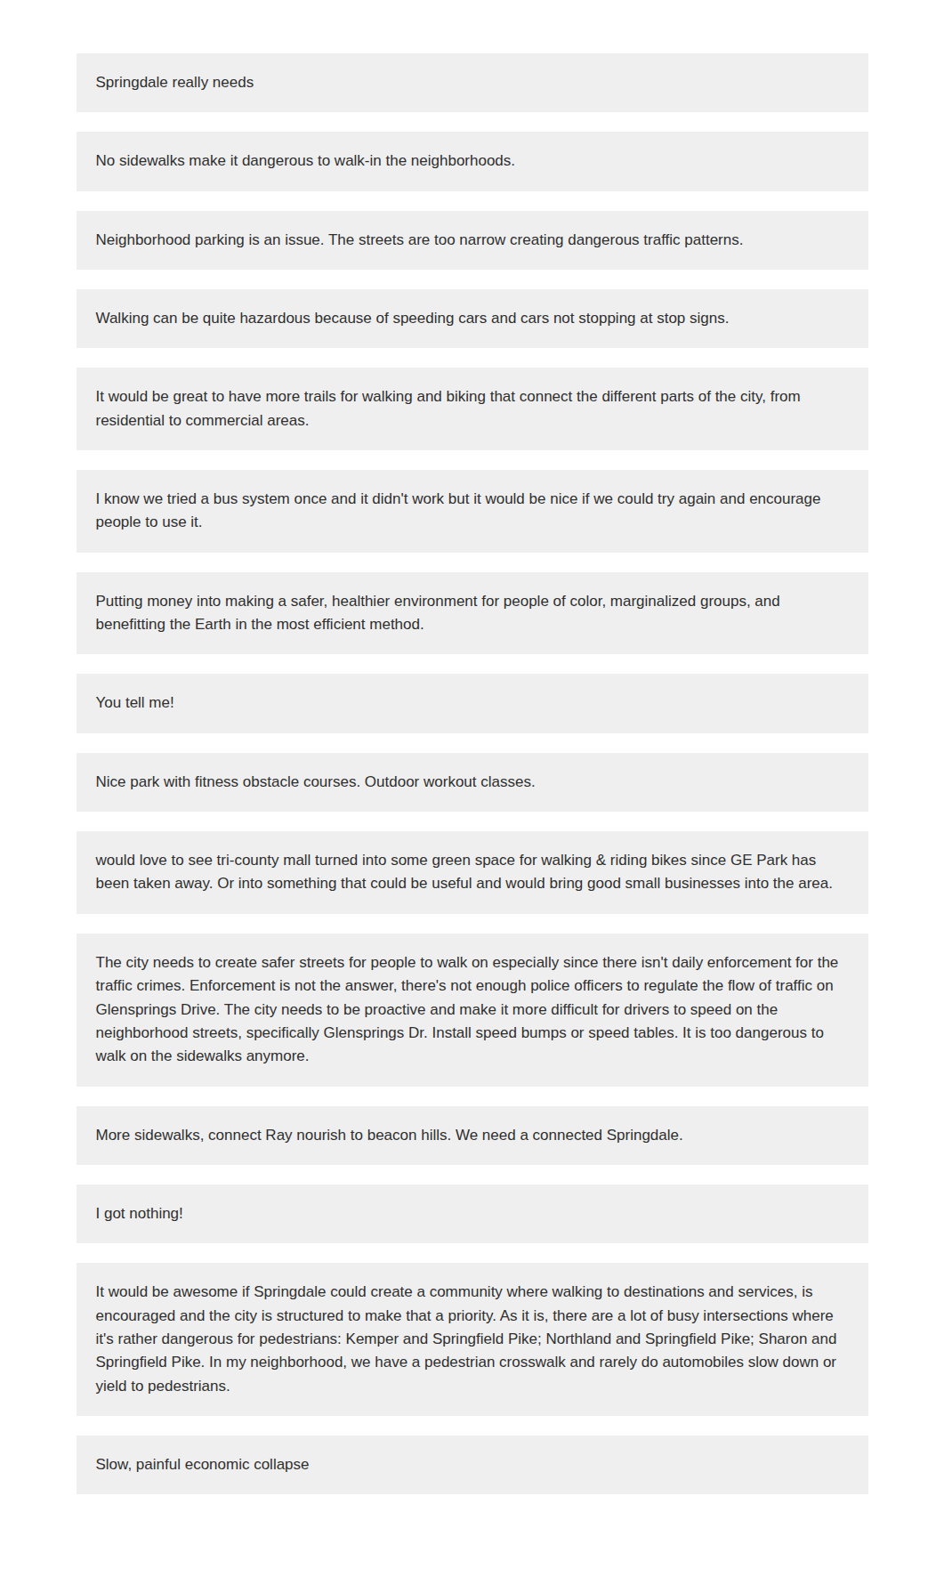Springdale really needs
No sidewalks make it dangerous to walk-in the neighborhoods.
Neighborhood parking is an issue. The streets are too narrow creating dangerous traffic patterns.
Walking can be quite hazardous because of speeding cars and cars not stopping at stop signs.
It would be great to have more trails for walking and biking that connect the different parts of the city, from residential to commercial areas.
I know we tried a bus system once and it didn't work but it would be nice if we could try again and encourage people to use it.
Putting money into making a safer, healthier environment for people of color, marginalized groups, and benefitting the Earth in the most efficient method.
You tell me!
Nice park with fitness obstacle courses. Outdoor workout classes.
would love to see tri-county mall turned into some green space for walking & riding bikes since GE Park has been taken away. Or into something that could be useful and would bring good small businesses into the area.
The city needs to create safer streets for people to walk on especially since there isn't daily enforcement for the traffic crimes. Enforcement is not the answer, there's not enough police officers to regulate the flow of traffic on Glensprings Drive. The city needs to be proactive and make it more difficult for drivers to speed on the neighborhood streets, specifically Glensprings Dr. Install speed bumps or speed tables. It is too dangerous to walk on the sidewalks anymore.
More sidewalks, connect Ray nourish to beacon hills. We need a connected Springdale.
I got nothing!
It would be awesome if Springdale could create a community where walking to destinations and services, is encouraged and the city is structured to make that a priority. As it is, there are a lot of busy intersections where it's rather dangerous for pedestrians: Kemper and Springfield Pike; Northland and Springfield Pike; Sharon and Springfield Pike. In my neighborhood, we have a pedestrian crosswalk and rarely do automobiles slow down or yield to pedestrians.
Slow, painful economic collapse